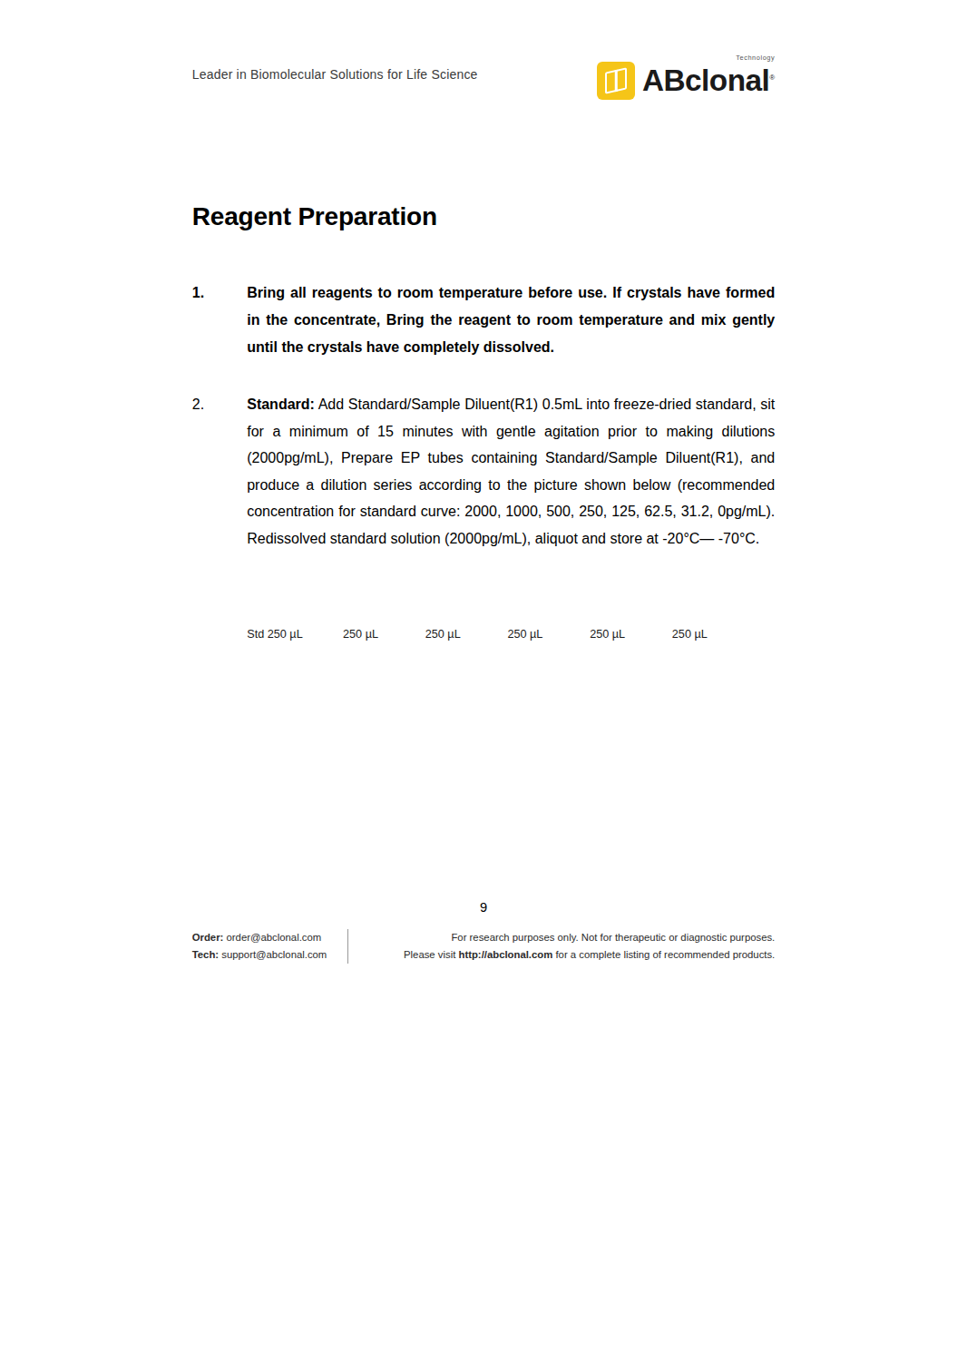Leader in Biomolecular Solutions for Life Science
ABclonal®
Technology
Reagent Preparation
1.
Bring all reagents to room temperature before use. If crystals have formed in the concentrate, Bring the reagent to room temperature and mix gently until the crystals have completely dissolved.
2.
Standard: Add Standard/Sample Diluent(R1) 0.5mL into freeze-dried standard, sit for a minimum of 15 minutes with gentle agitation prior to making dilutions (2000pg/mL), Prepare EP tubes containing Standard/Sample Diluent(R1), and produce a dilution series according to the picture shown below (recommended concentration for standard curve: 2000, 1000, 500, 250, 125, 62.5, 31.2, 0pg/mL). Redissolved standard solution (2000pg/mL), aliquot and store at -20°C— -70°C.
Std 250 µL 250 µL 250 µL 250 µL 250 µL 250 µL
9
Order: order@abclonal.com
Tech: support@abclonal.com
For research purposes only. Not for therapeutic or diagnostic purposes.
Please visit http://abclonal.com for a complete listing of recommended products.